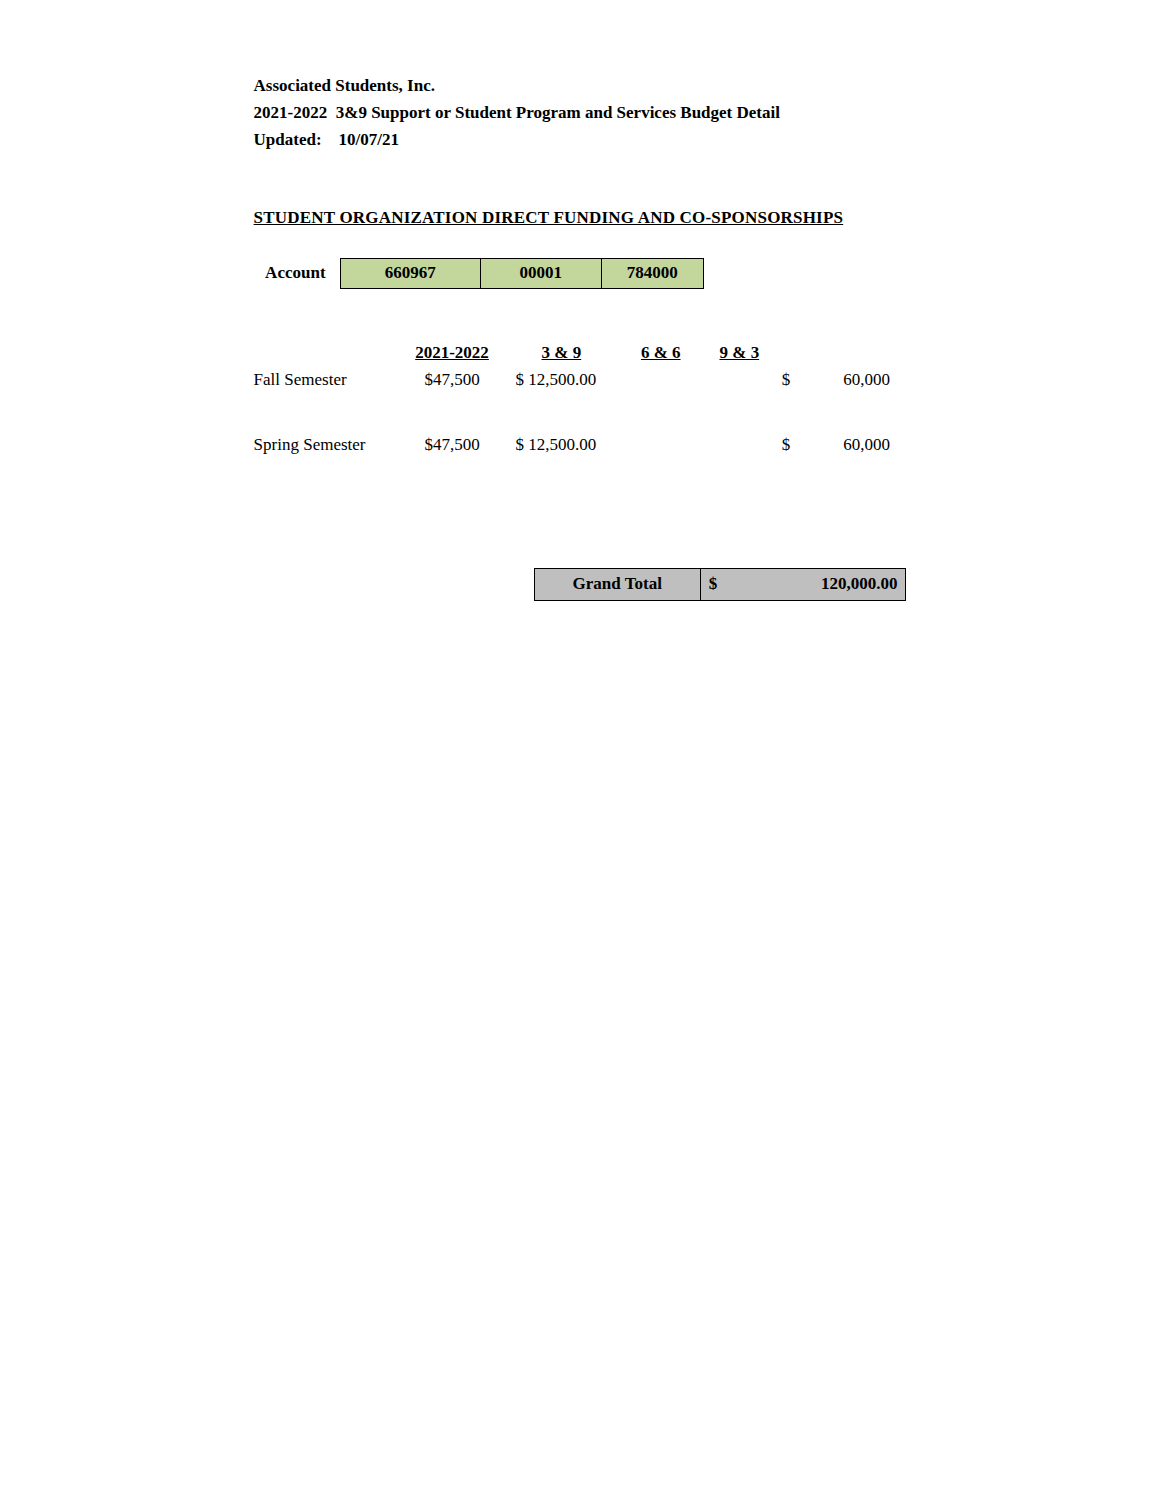Associated Students, Inc.
2021-2022 3&9 Support or Student Program and Services Budget Detail
Updated: 10/07/21
STUDENT ORGANIZATION DIRECT FUNDING AND CO-SPONSORSHIPS
| Account | 660967 | 00001 | 784000 |
| | 2021-2022 | 3 & 9 | 6 & 6 | 9 & 3 | | |
| Fall Semester | $47,500 | $ 12,500.00 | | | $ | 60,000 |
| Spring Semester | $47,500 | $ 12,500.00 | | | $ | 60,000 |
| Grand Total | $ | 120,000.00 |